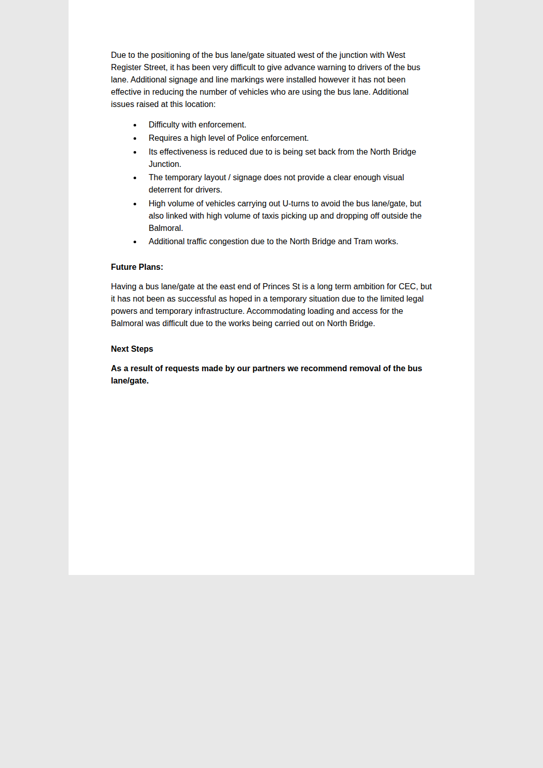Due to the positioning of the bus lane/gate situated west of the junction with West Register Street, it has been very difficult to give advance warning to drivers of the bus lane. Additional signage and line markings were installed however it has not been effective in reducing the number of vehicles who are using the bus lane. Additional issues raised at this location:
Difficulty with enforcement.
Requires a high level of Police enforcement.
Its effectiveness is reduced due to is being set back from the North Bridge Junction.
The temporary layout / signage does not provide a clear enough visual deterrent for drivers.
High volume of vehicles carrying out U-turns to avoid the bus lane/gate, but also linked with high volume of taxis picking up and dropping off outside the Balmoral.
Additional traffic congestion due to the North Bridge and Tram works.
Future Plans:
Having a bus lane/gate at the east end of Princes St is a long term ambition for CEC, but it has not been as successful as hoped in a temporary situation due to the limited legal powers and temporary infrastructure. Accommodating loading and access for the Balmoral was difficult due to the works being carried out on North Bridge.
Next Steps
As a result of requests made by our partners we recommend removal of the bus lane/gate.